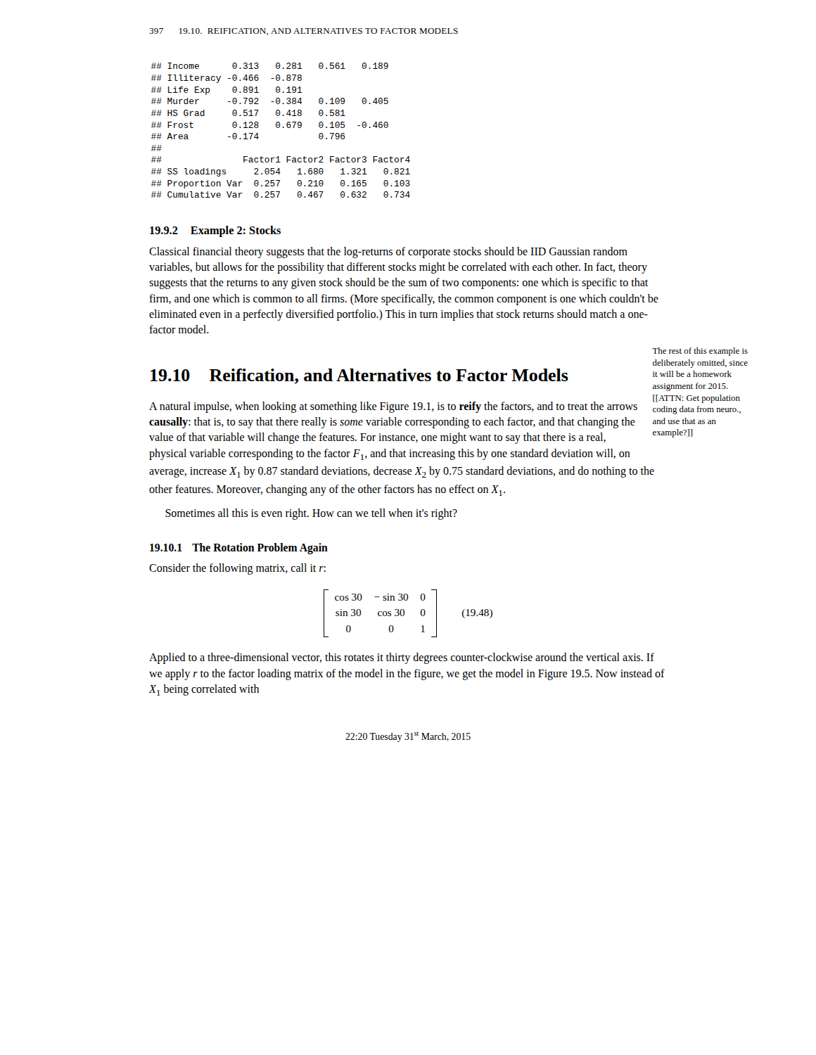39719.10. REIFICATION, AND ALTERNATIVES TO FACTOR MODELS
## Income      0.313   0.281   0.561   0.189
## Illiteracy -0.466  -0.878
## Life Exp    0.891   0.191
## Murder     -0.792  -0.384   0.109   0.405
## HS Grad     0.517   0.418   0.581
## Frost       0.128   0.679   0.105  -0.460
## Area       -0.174           0.796
##
##               Factor1 Factor2 Factor3 Factor4
## SS loadings     2.054   1.680   1.321   0.821
## Proportion Var  0.257   0.210   0.165   0.103
## Cumulative Var  0.257   0.467   0.632   0.734
19.9.2 Example 2: Stocks
Classical financial theory suggests that the log-returns of corporate stocks should be IID Gaussian random variables, but allows for the possibility that different stocks might be correlated with each other. In fact, theory suggests that the returns to any given stock should be the sum of two components: one which is specific to that firm, and one which is common to all firms. (More specifically, the common component is one which couldn't be eliminated even in a perfectly diversified portfolio.) This in turn implies that stock returns should match a one-factor model.
The rest of this example is deliberately omitted, since it will be a homework assignment for 2015.
[[ATTN: Get population coding data from neuro., and use that as an example?]]
19.10 Reification, and Alternatives to Factor Models
A natural impulse, when looking at something like Figure 19.1, is to reify the factors, and to treat the arrows causally: that is, to say that there really is some variable corresponding to each factor, and that changing the value of that variable will change the features. For instance, one might want to say that there is a real, physical variable corresponding to the factor F1, and that increasing this by one standard deviation will, on average, increase X1 by 0.87 standard deviations, decrease X2 by 0.75 standard deviations, and do nothing to the other features. Moreover, changing any of the other factors has no effect on X1.
Sometimes all this is even right. How can we tell when it's right?
19.10.1 The Rotation Problem Again
Consider the following matrix, call it r:
| cos 30 | − sin 30 | 0 |
| sin 30 | cos 30 | 0 |
| 0 | 0 | 1 |
(19.48)
Applied to a three-dimensional vector, this rotates it thirty degrees counter-clockwise around the vertical axis. If we apply r to the factor loading matrix of the model in the figure, we get the model in Figure 19.5. Now instead of X1 being correlated with
22:20 Tuesday 31st March, 2015